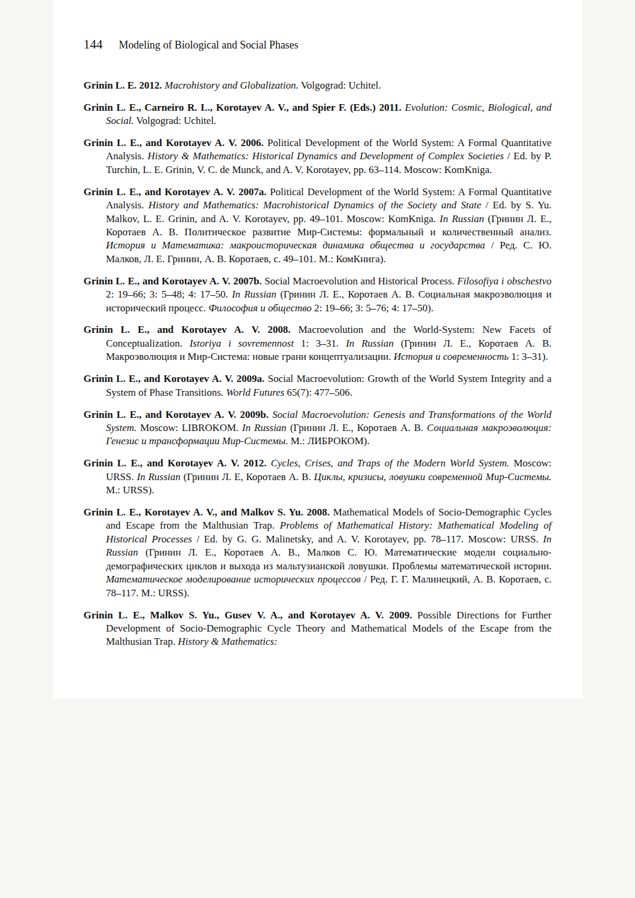144 Modeling of Biological and Social Phases
Grinin L. E. 2012. Macrohistory and Globalization. Volgograd: Uchitel.
Grinin L. E., Carneiro R. L., Korotayev A. V., and Spier F. (Eds.) 2011. Evolution: Cosmic, Biological, and Social. Volgograd: Uchitel.
Grinin L. E., and Korotayev A. V. 2006. Political Development of the World System: A Formal Quantitative Analysis. History & Mathematics: Historical Dynamics and Development of Complex Societies / Ed. by P. Turchin, L. E. Grinin, V. C. de Munck, and A. V. Korotayev, pp. 63–114. Moscow: KomKniga.
Grinin L. E., and Korotayev A. V. 2007a. Political Development of the World System: A Formal Quantitative Analysis. History and Mathematics: Macrohistorical Dynamics of the Society and State / Ed. by S. Yu. Malkov, L. E. Grinin, and A. V. Korotayev, pp. 49–101. Moscow: KomKniga. In Russian (Гринин Л. Е., Коротаев А. В. Политическое развитие Мир-Системы: формальный и количественный анализ. История и Математика: макроисторическая динамика общества и государства / Ред. С. Ю. Малков, Л. Е. Гринин, А. В. Коротаев, с. 49–101. М.: КомКнига).
Grinin L. E., and Korotayev A. V. 2007b. Social Macroevolution and Historical Process. Filosofiya i obschestvo 2: 19–66; 3: 5–48; 4: 17–50. In Russian (Гринин Л. Е., Коротаев А. В. Социальная макроэволюция и исторический процесс. Философия и общество 2: 19–66; 3: 5–76; 4: 17–50).
Grinin L. E., and Korotayev A. V. 2008. Macroevolution and the World-System: New Facets of Conceptualization. Istoriya i sovremennost 1: 3–31. In Russian (Гринин Л. Е., Коротаев А. В. Макроэволюция и Мир-Система: новые грани концептуализации. История и современность 1: 3–31).
Grinin L. E., and Korotayev A. V. 2009a. Social Macroevolution: Growth of the World System Integrity and a System of Phase Transitions. World Futures 65(7): 477–506.
Grinin L. E., and Korotayev A. V. 2009b. Social Macroevolution: Genesis and Transformations of the World System. Moscow: LIBROKOM. In Russian (Гринин Л. Е., Коротаев А. В. Социальная макроэволюция: Генезис и трансформации Мир-Системы. М.: ЛИБРОКОМ).
Grinin L. E., and Korotayev A. V. 2012. Cycles, Crises, and Traps of the Modern World System. Moscow: URSS. In Russian (Гринин Л. Е, Коротаев А. В. Циклы, кризисы, ловушки современной Мир-Системы. М.: URSS).
Grinin L. E., Korotayev A. V., and Malkov S. Yu. 2008. Mathematical Models of Socio-Demographic Cycles and Escape from the Malthusian Trap. Problems of Mathematical History: Mathematical Modeling of Historical Processes / Ed. by G. G. Malinetsky, and A. V. Korotayev, pp. 78–117. Moscow: URSS. In Russian (Гринин Л. Е., Коротаев А. В., Малков С. Ю. Математические модели социально-демографических циклов и выхода из мальтузианской ловушки. Проблемы математической истории. Математическое моделирование исторических процессов / Ред. Г. Г. Малинецкий, А. В. Коротаев, с. 78–117. М.: URSS).
Grinin L. E., Malkov S. Yu., Gusev V. A., and Korotayev A. V. 2009. Possible Directions for Further Development of Socio-Demographic Cycle Theory and Mathematical Models of the Escape from the Malthusian Trap. History & Mathematics: